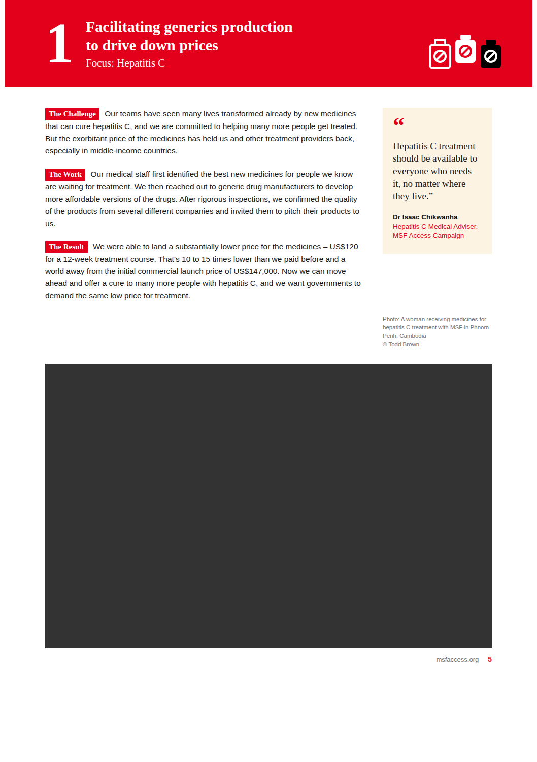1
Facilitating generics production
to drive down prices
Focus: Hepatitis C
The Challenge Our teams have seen many lives transformed already by new medicines that can cure hepatitis C, and we are committed to helping many more people get treated. But the exorbitant price of the medicines has held us and other treatment providers back, especially in middle-income countries.
The Work Our medical staff first identified the best new medicines for people we know are waiting for treatment. We then reached out to generic drug manufacturers to develop more affordable versions of the drugs. After rigorous inspections, we confirmed the quality of the products from several different companies and invited them to pitch their products to us.
The Result We were able to land a substantially lower price for the medicines – US$120 for a 12-week treatment course. That’s 10 to 15 times lower than we paid before and a world away from the initial commercial launch price of US$147,000. Now we can move ahead and offer a cure to many more people with hepatitis C, and we want governments to demand the same low price for treatment.
“
Hepatitis C treatment should be available to everyone who needs it, no matter where they live.”
Dr Isaac Chikwanha
Hepatitis C Medical Adviser, MSF Access Campaign
Photo: A woman receiving medicines for hepatitis C treatment with MSF in Phnom Penh, Cambodia
© Todd Brown
msfaccess.org 5